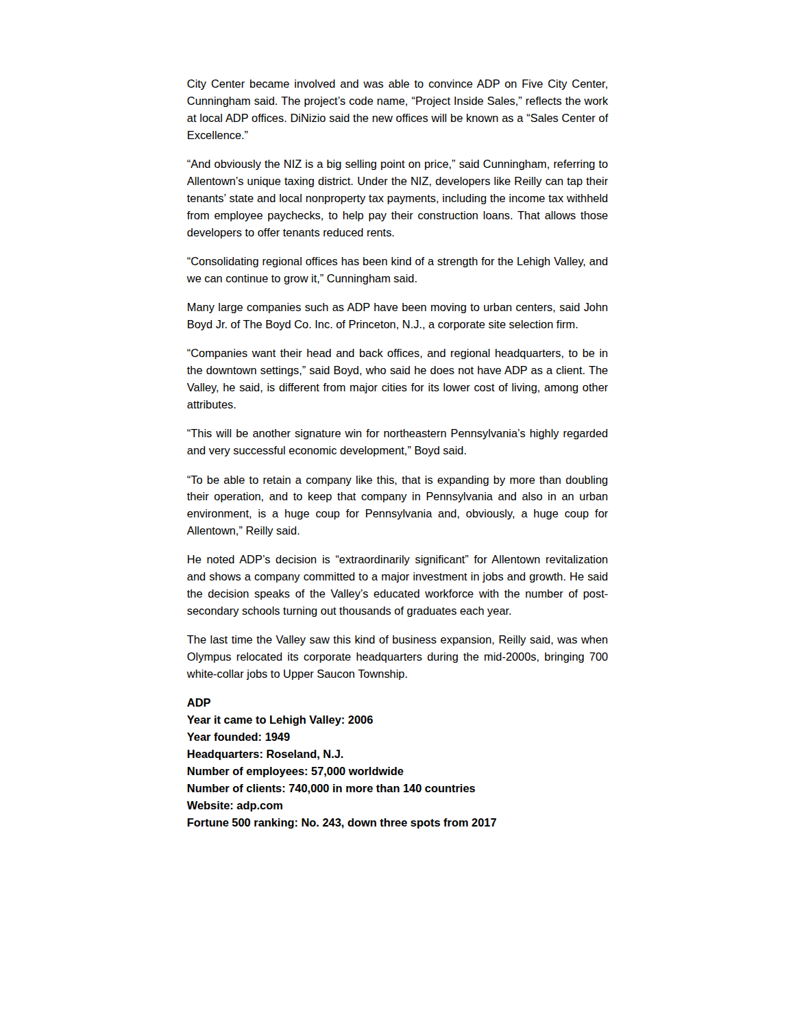City Center became involved and was able to convince ADP on Five City Center, Cunningham said. The project’s code name, “Project Inside Sales,” reflects the work at local ADP offices. DiNizio said the new offices will be known as a “Sales Center of Excellence.”
“And obviously the NIZ is a big selling point on price,” said Cunningham, referring to Allentown’s unique taxing district. Under the NIZ, developers like Reilly can tap their tenants’ state and local nonproperty tax payments, including the income tax withheld from employee paychecks, to help pay their construction loans. That allows those developers to offer tenants reduced rents.
“Consolidating regional offices has been kind of a strength for the Lehigh Valley, and we can continue to grow it,” Cunningham said.
Many large companies such as ADP have been moving to urban centers, said John Boyd Jr. of The Boyd Co. Inc. of Princeton, N.J., a corporate site selection firm.
“Companies want their head and back offices, and regional headquarters, to be in the downtown settings,” said Boyd, who said he does not have ADP as a client. The Valley, he said, is different from major cities for its lower cost of living, among other attributes.
“This will be another signature win for northeastern Pennsylvania’s highly regarded and very successful economic development,” Boyd said.
“To be able to retain a company like this, that is expanding by more than doubling their operation, and to keep that company in Pennsylvania and also in an urban environment, is a huge coup for Pennsylvania and, obviously, a huge coup for Allentown,” Reilly said.
He noted ADP’s decision is “extraordinarily significant” for Allentown revitalization and shows a company committed to a major investment in jobs and growth. He said the decision speaks of the Valley’s educated workforce with the number of post-secondary schools turning out thousands of graduates each year.
The last time the Valley saw this kind of business expansion, Reilly said, was when Olympus relocated its corporate headquarters during the mid-2000s, bringing 700 white-collar jobs to Upper Saucon Township.
ADP
Year it came to Lehigh Valley: 2006
Year founded: 1949
Headquarters: Roseland, N.J.
Number of employees: 57,000 worldwide
Number of clients: 740,000 in more than 140 countries
Website: adp.com
Fortune 500 ranking: No. 243, down three spots from 2017